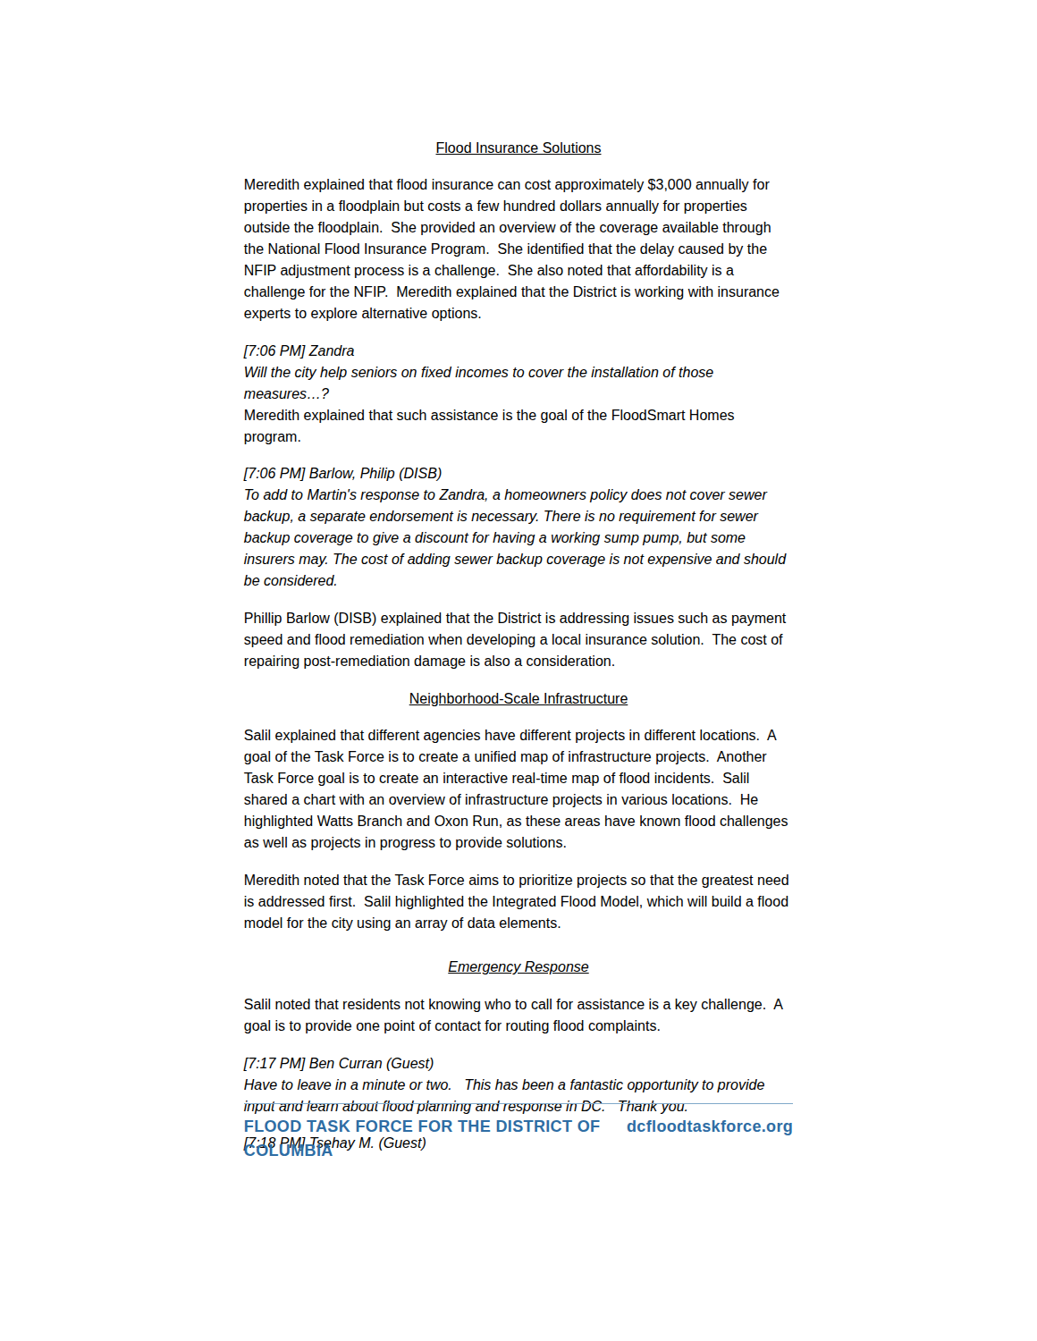Flood Insurance Solutions
Meredith explained that flood insurance can cost approximately $3,000 annually for properties in a floodplain but costs a few hundred dollars annually for properties outside the floodplain. She provided an overview of the coverage available through the National Flood Insurance Program. She identified that the delay caused by the NFIP adjustment process is a challenge. She also noted that affordability is a challenge for the NFIP. Meredith explained that the District is working with insurance experts to explore alternative options.
[7:06 PM] Zandra
Will the city help seniors on fixed incomes to cover the installation of those measures…?
Meredith explained that such assistance is the goal of the FloodSmart Homes program.
[7:06 PM] Barlow, Philip (DISB)
To add to Martin's response to Zandra, a homeowners policy does not cover sewer backup, a separate endorsement is necessary. There is no requirement for sewer backup coverage to give a discount for having a working sump pump, but some insurers may. The cost of adding sewer backup coverage is not expensive and should be considered.
Phillip Barlow (DISB) explained that the District is addressing issues such as payment speed and flood remediation when developing a local insurance solution. The cost of repairing post-remediation damage is also a consideration.
Neighborhood-Scale Infrastructure
Salil explained that different agencies have different projects in different locations. A goal of the Task Force is to create a unified map of infrastructure projects. Another Task Force goal is to create an interactive real-time map of flood incidents. Salil shared a chart with an overview of infrastructure projects in various locations. He highlighted Watts Branch and Oxon Run, as these areas have known flood challenges as well as projects in progress to provide solutions.
Meredith noted that the Task Force aims to prioritize projects so that the greatest need is addressed first. Salil highlighted the Integrated Flood Model, which will build a flood model for the city using an array of data elements.
Emergency Response
Salil noted that residents not knowing who to call for assistance is a key challenge. A goal is to provide one point of contact for routing flood complaints.
[7:17 PM] Ben Curran (Guest)
Have to leave in a minute or two. This has been a fantastic opportunity to provide input and learn about flood planning and response in DC. Thank you.
[7:18 PM] Tsehay M. (Guest)
Flood Task Force for the District of Columbia dcfloodtaskforce.org